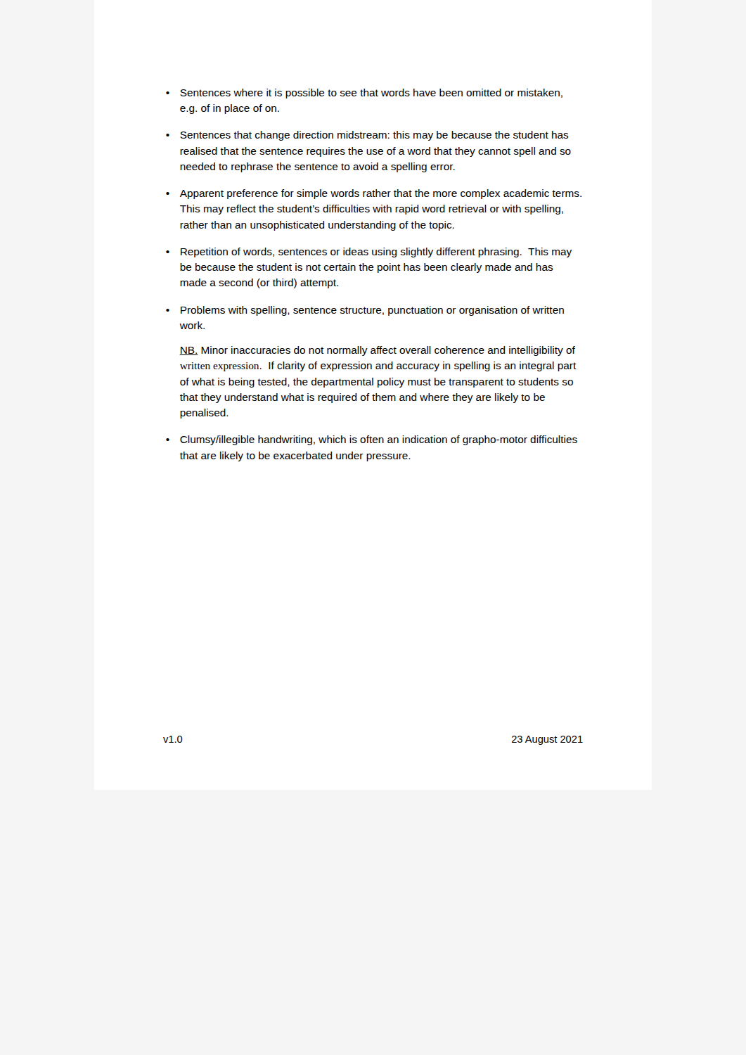Sentences where it is possible to see that words have been omitted or mistaken, e.g. of in place of on.
Sentences that change direction midstream: this may be because the student has realised that the sentence requires the use of a word that they cannot spell and so needed to rephrase the sentence to avoid a spelling error.
Apparent preference for simple words rather that the more complex academic terms. This may reflect the student’s difficulties with rapid word retrieval or with spelling, rather than an unsophisticated understanding of the topic.
Repetition of words, sentences or ideas using slightly different phrasing. This may be because the student is not certain the point has been clearly made and has made a second (or third) attempt.
Problems with spelling, sentence structure, punctuation or organisation of written work.
NB. Minor inaccuracies do not normally affect overall coherence and intelligibility of written expression. If clarity of expression and accuracy in spelling is an integral part of what is being tested, the departmental policy must be transparent to students so that they understand what is required of them and where they are likely to be penalised.
Clumsy/illegible handwriting, which is often an indication of grapho-motor difficulties that are likely to be exacerbated under pressure.
v1.0 23 August 2021